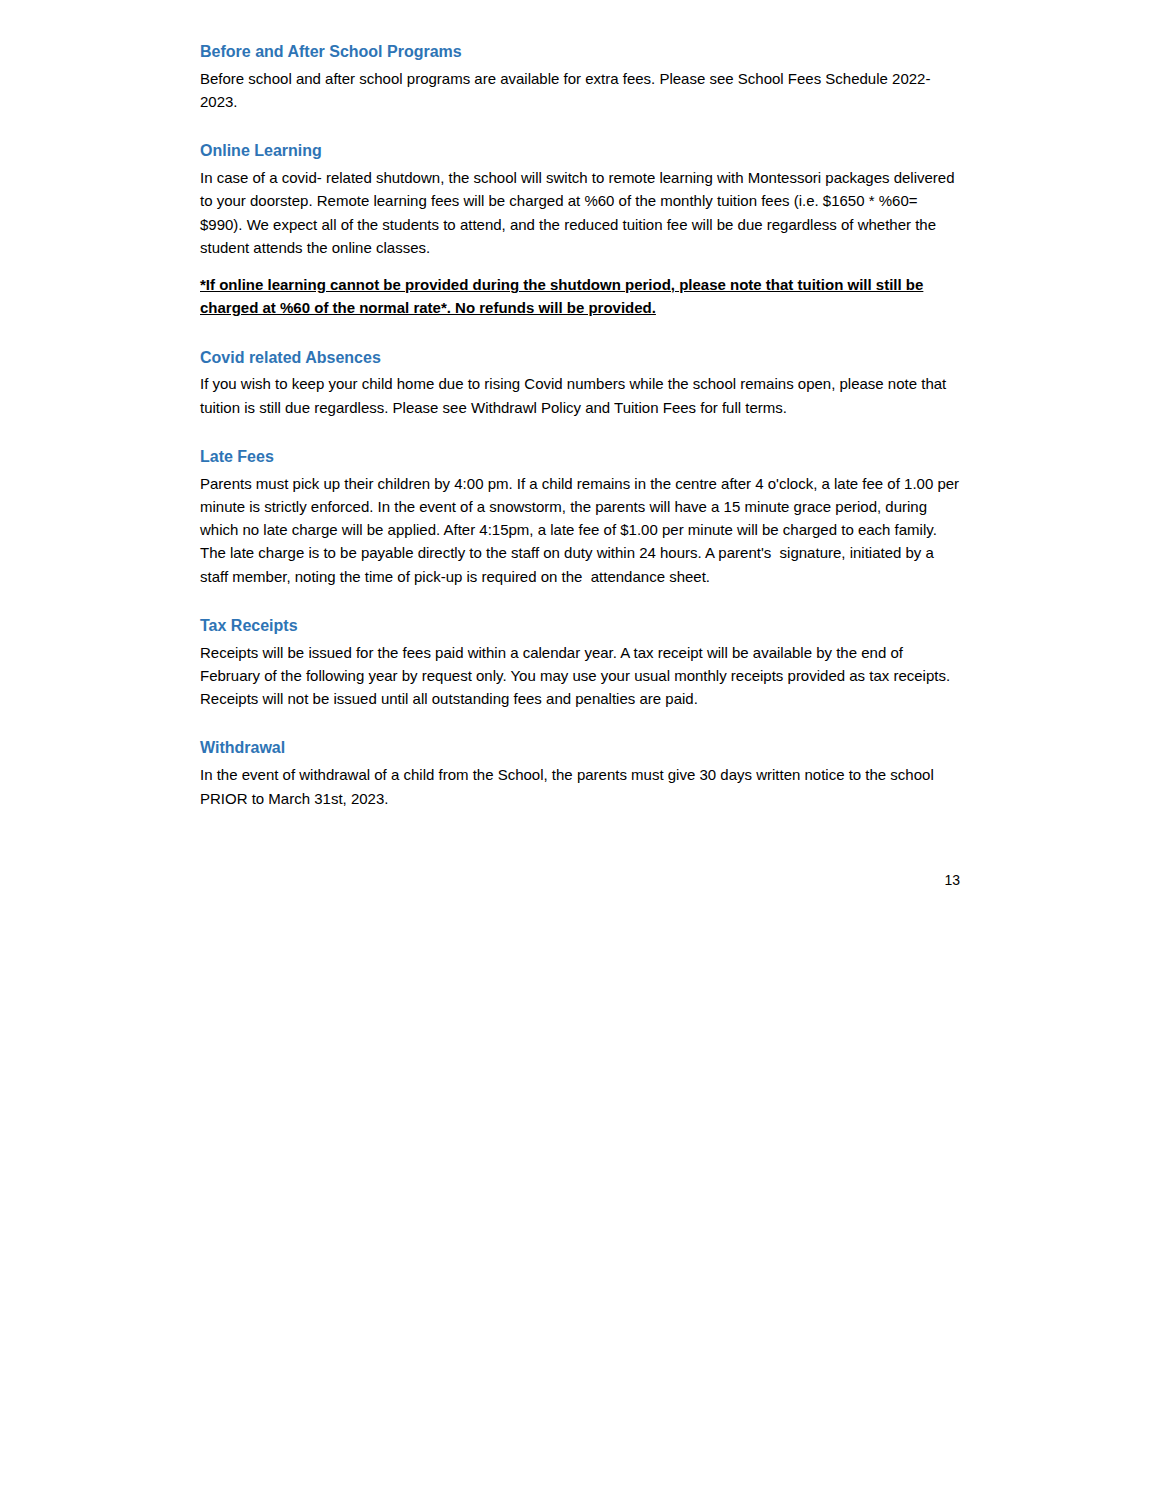Before and After School Programs
Before school and after school programs are available for extra fees. Please see School Fees Schedule 2022-2023.
Online Learning
In case of a covid- related shutdown, the school will switch to remote learning with Montessori packages delivered to your doorstep. Remote learning fees will be charged at %60 of the monthly tuition fees (i.e. $1650 * %60= $990). We expect all of the students to attend, and the reduced tuition fee will be due regardless of whether the student attends the online classes.
*If online learning cannot be provided during the shutdown period, please note that tuition will still be charged at %60 of the normal rate*. No refunds will be provided.
Covid related Absences
If you wish to keep your child home due to rising Covid numbers while the school remains open, please note that tuition is still due regardless. Please see Withdrawl Policy and Tuition Fees for full terms.
Late Fees
Parents must pick up their children by 4:00 pm. If a child remains in the centre after 4 o'clock, a late fee of 1.00 per minute is strictly enforced. In the event of a snowstorm, the parents will have a 15 minute grace period, during which no late charge will be applied. After 4:15pm, a late fee of $1.00 per minute will be charged to each family. The late charge is to be payable directly to the staff on duty within 24 hours. A parent's signature, initiated by a staff member, noting the time of pick-up is required on the attendance sheet.
Tax Receipts
Receipts will be issued for the fees paid within a calendar year. A tax receipt will be available by the end of February of the following year by request only. You may use your usual monthly receipts provided as tax receipts. Receipts will not be issued until all outstanding fees and penalties are paid.
Withdrawal
In the event of withdrawal of a child from the School, the parents must give 30 days written notice to the school PRIOR to March 31st, 2023.
13